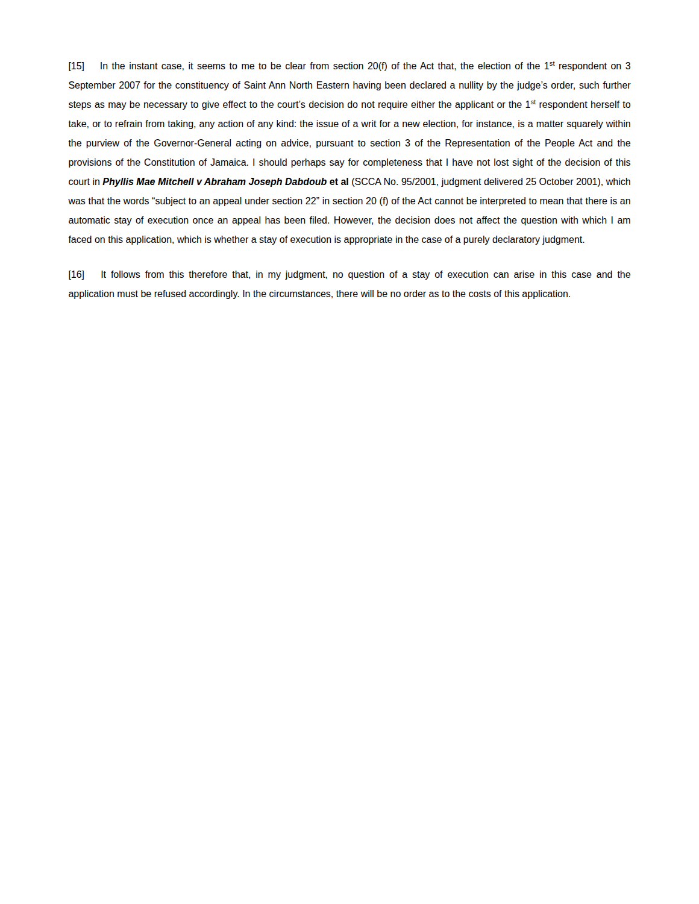[15] In the instant case, it seems to me to be clear from section 20(f) of the Act that, the election of the 1st respondent on 3 September 2007 for the constituency of Saint Ann North Eastern having been declared a nullity by the judge’s order, such further steps as may be necessary to give effect to the court’s decision do not require either the applicant or the 1st respondent herself to take, or to refrain from taking, any action of any kind: the issue of a writ for a new election, for instance, is a matter squarely within the purview of the Governor-General acting on advice, pursuant to section 3 of the Representation of the People Act and the provisions of the Constitution of Jamaica. I should perhaps say for completeness that I have not lost sight of the decision of this court in Phyllis Mae Mitchell v Abraham Joseph Dabdoub et al (SCCA No. 95/2001, judgment delivered 25 October 2001), which was that the words “subject to an appeal under section 22” in section 20 (f) of the Act cannot be interpreted to mean that there is an automatic stay of execution once an appeal has been filed. However, the decision does not affect the question with which I am faced on this application, which is whether a stay of execution is appropriate in the case of a purely declaratory judgment.
[16] It follows from this therefore that, in my judgment, no question of a stay of execution can arise in this case and the application must be refused accordingly. In the circumstances, there will be no order as to the costs of this application.